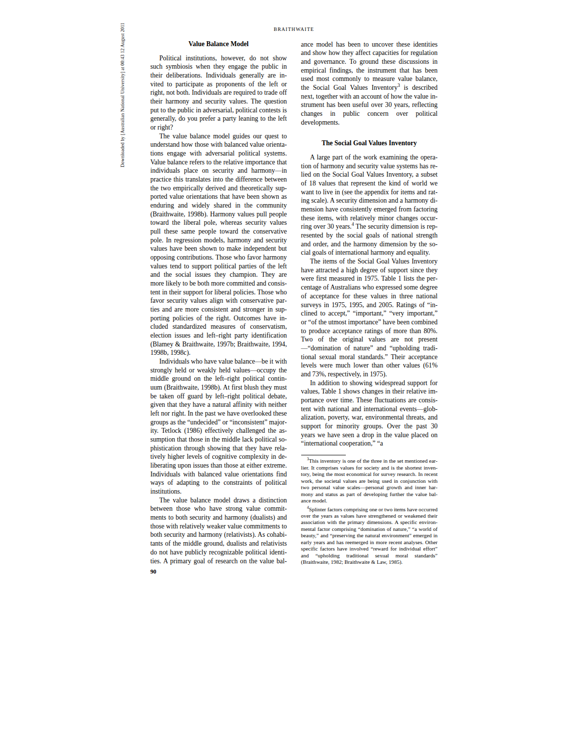Downloaded by [Australian National University] at 00:43 12 August 2011
BRAITHWAITE
Value Balance Model
Political institutions, however, do not show such symbiosis when they engage the public in their deliberations. Individuals generally are invited to participate as proponents of the left or right, not both. Individuals are required to trade off their harmony and security values. The question put to the public in adversarial, political contests is generally, do you prefer a party leaning to the left or right?
The value balance model guides our quest to understand how those with balanced value orientations engage with adversarial political systems. Value balance refers to the relative importance that individuals place on security and harmony—in practice this translates into the difference between the two empirically derived and theoretically supported value orientations that have been shown as enduring and widely shared in the community (Braithwaite, 1998b). Harmony values pull people toward the liberal pole, whereas security values pull these same people toward the conservative pole. In regression models, harmony and security values have been shown to make independent but opposing contributions. Those who favor harmony values tend to support political parties of the left and the social issues they champion. They are more likely to be both more committed and consistent in their support for liberal policies. Those who favor security values align with conservative parties and are more consistent and stronger in supporting policies of the right. Outcomes have included standardized measures of conservatism, election issues and left–right party identification (Blamey & Braithwaite, 1997b; Braithwaite, 1994, 1998b, 1998c).
Individuals who have value balance—be it with strongly held or weakly held values—occupy the middle ground on the left–right political continuum (Braithwaite, 1998b). At first blush they must be taken off guard by left–right political debate, given that they have a natural affinity with neither left nor right. In the past we have overlooked these groups as the “undecided” or “inconsistent” majority. Tetlock (1986) effectively challenged the assumption that those in the middle lack political sophistication through showing that they have relatively higher levels of cognitive complexity in deliberating upon issues than those at either extreme. Individuals with balanced value orientations find ways of adapting to the constraints of political institutions.
The value balance model draws a distinction between those who have strong value commitments to both security and harmony (dualists) and those with relatively weaker value commitments to both security and harmony (relativists). As cohabitants of the middle ground, dualists and relativists do not have publicly recognizable political identities. A primary goal of research on the value balance model has been to uncover these identities and show how they affect capacities for regulation and governance. To ground these discussions in empirical findings, the instrument that has been used most commonly to measure value balance, the Social Goal Values Inventory3 is described next, together with an account of how the value instrument has been useful over 30 years, reflecting changes in public concern over political developments.
The Social Goal Values Inventory
A large part of the work examining the operation of harmony and security value systems has relied on the Social Goal Values Inventory, a subset of 18 values that represent the kind of world we want to live in (see the appendix for items and rating scale). A security dimension and a harmony dimension have consistently emerged from factoring these items, with relatively minor changes occurring over 30 years.4 The security dimension is represented by the social goals of national strength and order, and the harmony dimension by the social goals of international harmony and equality.
The items of the Social Goal Values Inventory have attracted a high degree of support since they were first measured in 1975. Table 1 lists the percentage of Australians who expressed some degree of acceptance for these values in three national surveys in 1975, 1995, and 2005. Ratings of “inclined to accept,” “important,” “very important,” or “of the utmost importance” have been combined to produce acceptance ratings of more than 80%. Two of the original values are not present—“domination of nature” and “upholding traditional sexual moral standards.” Their acceptance levels were much lower than other values (61% and 73%, respectively, in 1975).
In addition to showing widespread support for values, Table 1 shows changes in their relative importance over time. These fluctuations are consistent with national and international events—globalization, poverty, war, environmental threats, and support for minority groups. Over the past 30 years we have seen a drop in the value placed on “international cooperation,” “a
3This inventory is one of the three in the set mentioned earlier. It comprises values for society and is the shortest inventory, being the most economical for survey research. In recent work, the societal values are being used in conjunction with two personal value scales—personal growth and inner harmony and status as part of developing further the value balance model.
4Splinter factors comprising one or two items have occurred over the years as values have strengthened or weakened their association with the primary dimensions. A specific environmental factor comprising “domination of nature,” “a world of beauty,” and “preserving the natural environment” emerged in early years and has reemerged in more recent analyses. Other specific factors have involved “reward for individual effort” and “upholding traditional sexual moral standards” (Braithwaite, 1982; Braithwaite & Law, 1985).
90